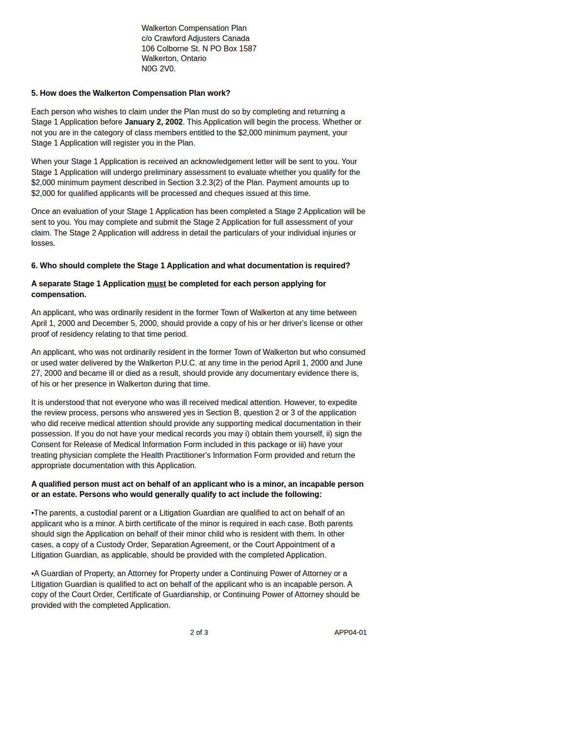Walkerton Compensation Plan
c/o Crawford Adjusters Canada
106 Colborne St. N PO Box 1587
Walkerton, Ontario
N0G 2V0.
5. How does the Walkerton Compensation Plan work?
Each person who wishes to claim under the Plan must do so by completing and returning a Stage 1 Application before January 2, 2002. This Application will begin the process. Whether or not you are in the category of class members entitled to the $2,000 minimum payment, your Stage 1 Application will register you in the Plan.
When your Stage 1 Application is received an acknowledgement letter will be sent to you. Your Stage 1 Application will undergo preliminary assessment to evaluate whether you qualify for the $2,000 minimum payment described in Section 3.2.3(2) of the Plan. Payment amounts up to $2,000 for qualified applicants will be processed and cheques issued at this time.
Once an evaluation of your Stage 1 Application has been completed a Stage 2 Application will be sent to you. You may complete and submit the Stage 2 Application for full assessment of your claim. The Stage 2 Application will address in detail the particulars of your individual injuries or losses.
6. Who should complete the Stage 1 Application and what documentation is required?
A separate Stage 1 Application must be completed for each person applying for compensation.
An applicant, who was ordinarily resident in the former Town of Walkerton at any time between April 1, 2000 and December 5, 2000, should provide a copy of his or her driver's license or other proof of residency relating to that time period.
An applicant, who was not ordinarily resident in the former Town of Walkerton but who consumed or used water delivered by the Walkerton P.U.C. at any time in the period April 1, 2000 and June 27, 2000 and became ill or died as a result, should provide any documentary evidence there is, of his or her presence in Walkerton during that time.
It is understood that not everyone who was ill received medical attention. However, to expedite the review process, persons who answered yes in Section B, question 2 or 3 of the application who did receive medical attention should provide any supporting medical documentation in their possession. If you do not have your medical records you may i) obtain them yourself, ii) sign the Consent for Release of Medical Information Form included in this package or iii) have your treating physician complete the Health Practitioner's Information Form provided and return the appropriate documentation with this Application.
A qualified person must act on behalf of an applicant who is a minor, an incapable person or an estate. Persons who would generally qualify to act include the following:
•The parents, a custodial parent or a Litigation Guardian are qualified to act on behalf of an applicant who is a minor. A birth certificate of the minor is required in each case. Both parents should sign the Application on behalf of their minor child who is resident with them. In other cases, a copy of a Custody Order, Separation Agreement, or the Court Appointment of a Litigation Guardian, as applicable, should be provided with the completed Application.
•A Guardian of Property, an Attorney for Property under a Continuing Power of Attorney or a Litigation Guardian is qualified to act on behalf of the applicant who is an incapable person. A copy of the Court Order, Certificate of Guardianship, or Continuing Power of Attorney should be provided with the completed Application.
2 of 3
APP04-01